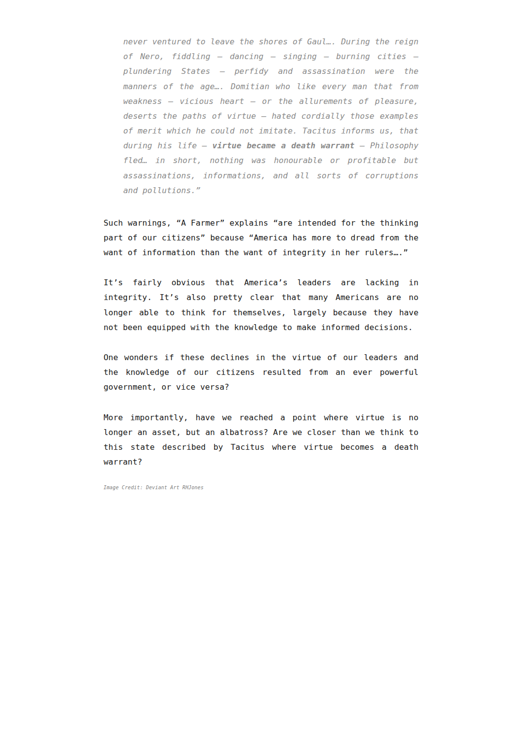never ventured to leave the shores of Gaul…. During the reign of Nero, fiddling – dancing – singing – burning cities – plundering States – perfidy and assassination were the manners of the age…. Domitian who like every man that from weakness – vicious heart – or the allurements of pleasure, deserts the paths of virtue – hated cordially those examples of merit which he could not imitate. Tacitus informs us, that during his life – virtue became a death warrant – Philosophy fled… in short, nothing was honourable or profitable but assassinations, informations, and all sorts of corruptions and pollutions.”
Such warnings, “A Farmer” explains “are intended for the thinking part of our citizens” because “America has more to dread from the want of information than the want of integrity in her rulers….”
It’s fairly obvious that America’s leaders are lacking in integrity. It’s also pretty clear that many Americans are no longer able to think for themselves, largely because they have not been equipped with the knowledge to make informed decisions.
One wonders if these declines in the virtue of our leaders and the knowledge of our citizens resulted from an ever powerful government, or vice versa?
More importantly, have we reached a point where virtue is no longer an asset, but an albatross? Are we closer than we think to this state described by Tacitus where virtue becomes a death warrant?
Image Credit: Deviant Art RHJones